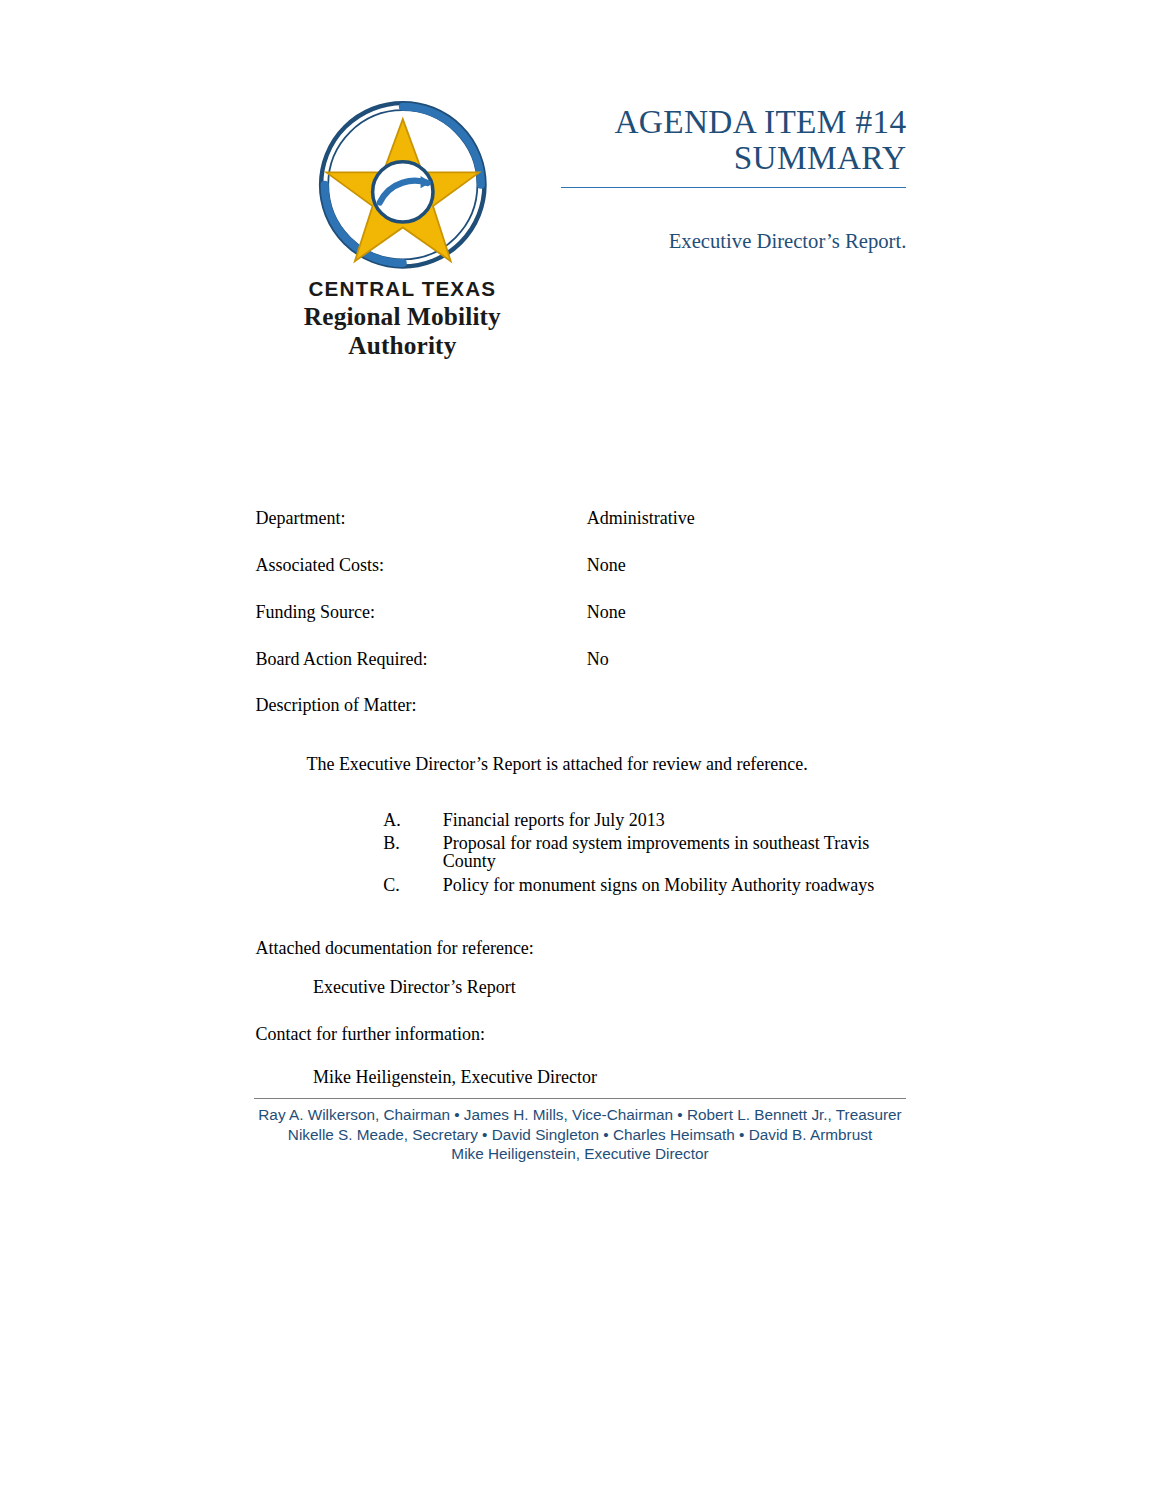CENTRAL TEXAS
Regional Mobility Authority
AGENDA ITEM #14 SUMMARY
Executive Director’s Report.
| Department: | Administrative |
| Associated Costs: | None |
| Funding Source: | None |
| Board Action Required: | No |
Description of Matter:
The Executive Director’s Report is attached for review and reference.
| A. | Financial reports for July 2013 |
| B. | Proposal for road system improvements in southeast Travis County |
| C. | Policy for monument signs on Mobility Authority roadways |
Attached documentation for reference:
Executive Director’s Report
Contact for further information:
Mike Heiligenstein, Executive Director
Ray A. Wilkerson, Chairman • James H. Mills, Vice-Chairman • Robert L. Bennett Jr., Treasurer
Nikelle S. Meade, Secretary • David Singleton • Charles Heimsath • David B. Armbrust
Mike Heiligenstein, Executive Director